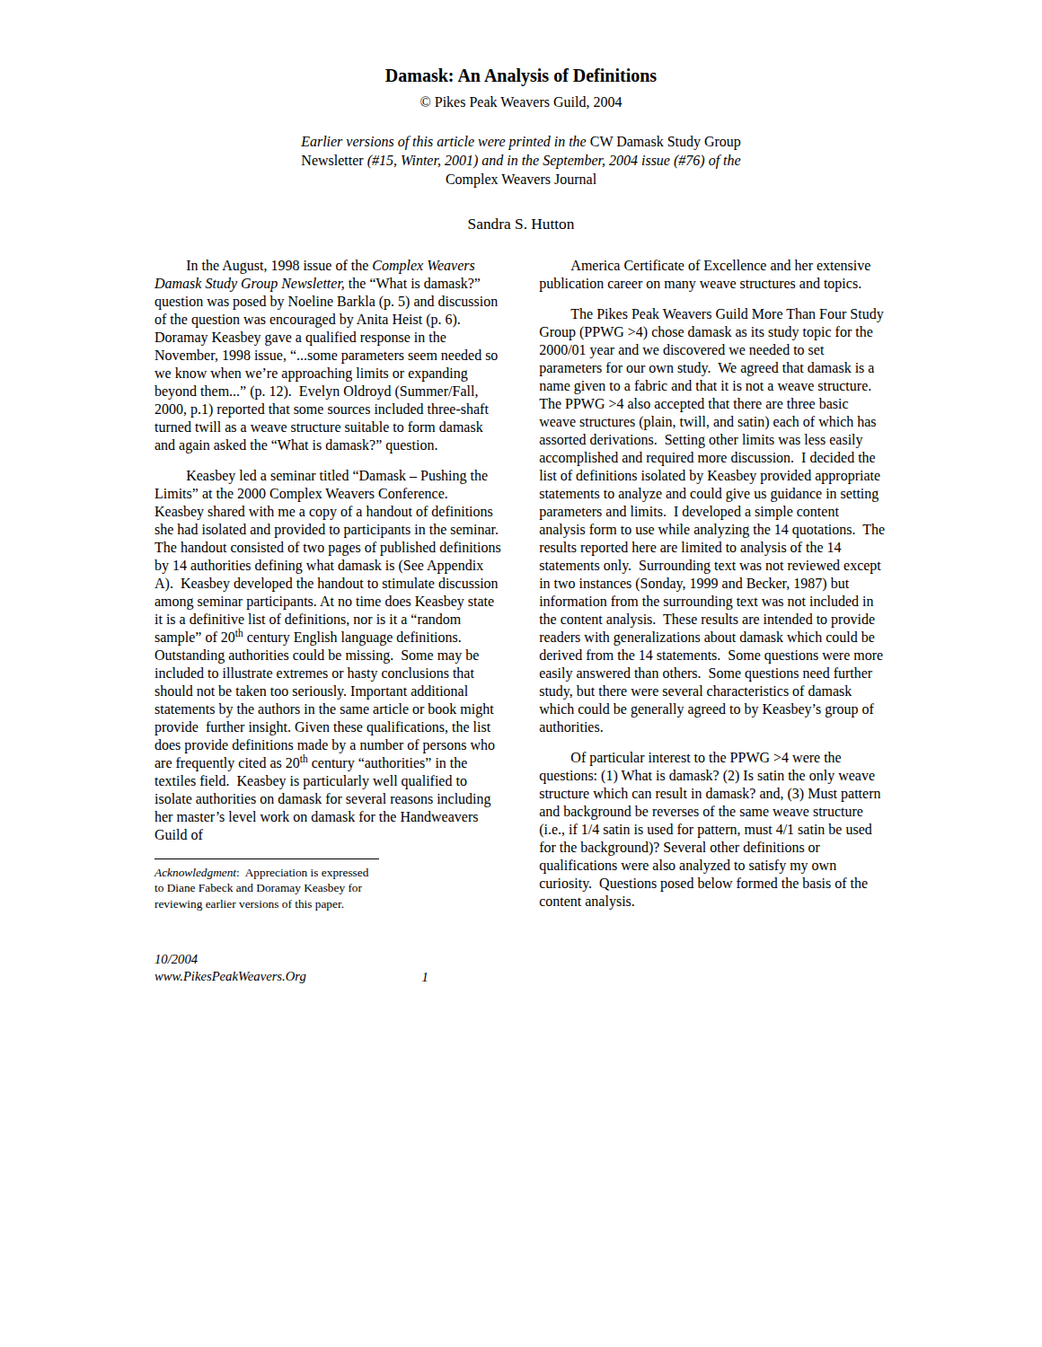Damask: An Analysis of Definitions
© Pikes Peak Weavers Guild, 2004
Earlier versions of this article were printed in the CW Damask Study Group Newsletter (#15, Winter, 2001) and in the September, 2004 issue (#76) of the Complex Weavers Journal
Sandra S. Hutton
In the August, 1998 issue of the Complex Weavers Damask Study Group Newsletter, the “What is damask?” question was posed by Noeline Barkla (p. 5) and discussion of the question was encouraged by Anita Heist (p. 6). Doramay Keasbey gave a qualified response in the November, 1998 issue, “...some parameters seem needed so we know when we’re approaching limits or expanding beyond them...” (p. 12). Evelyn Oldroyd (Summer/Fall, 2000, p.1) reported that some sources included three-shaft turned twill as a weave structure suitable to form damask and again asked the “What is damask?” question.
Keasbey led a seminar titled “Damask – Pushing the Limits” at the 2000 Complex Weavers Conference. Keasbey shared with me a copy of a handout of definitions she had isolated and provided to participants in the seminar. The handout consisted of two pages of published definitions by 14 authorities defining what damask is (See Appendix A). Keasbey developed the handout to stimulate discussion among seminar participants. At no time does Keasbey state it is a definitive list of definitions, nor is it a “random sample” of 20th century English language definitions. Outstanding authorities could be missing. Some may be included to illustrate extremes or hasty conclusions that should not be taken too seriously. Important additional statements by the authors in the same article or book might provide further insight. Given these qualifications, the list does provide definitions made by a number of persons who are frequently cited as 20th century “authorities” in the textiles field. Keasbey is particularly well qualified to isolate authorities on damask for several reasons including her master’s level work on damask for the Handweavers Guild of
Acknowledgment: Appreciation is expressed to Diane Fabeck and Doramay Keasbey for reviewing earlier versions of this paper.
America Certificate of Excellence and her extensive publication career on many weave structures and topics.
The Pikes Peak Weavers Guild More Than Four Study Group (PPWG >4) chose damask as its study topic for the 2000/01 year and we discovered we needed to set parameters for our own study. We agreed that damask is a name given to a fabric and that it is not a weave structure. The PPWG >4 also accepted that there are three basic weave structures (plain, twill, and satin) each of which has assorted derivations. Setting other limits was less easily accomplished and required more discussion. I decided the list of definitions isolated by Keasbey provided appropriate statements to analyze and could give us guidance in setting parameters and limits. I developed a simple content analysis form to use while analyzing the 14 quotations. The results reported here are limited to analysis of the 14 statements only. Surrounding text was not reviewed except in two instances (Sonday, 1999 and Becker, 1987) but information from the surrounding text was not included in the content analysis. These results are intended to provide readers with generalizations about damask which could be derived from the 14 statements. Some questions were more easily answered than others. Some questions need further study, but there were several characteristics of damask which could be generally agreed to by Keasbey’s group of authorities.
Of particular interest to the PPWG >4 were the questions: (1) What is damask? (2) Is satin the only weave structure which can result in damask? and, (3) Must pattern and background be reverses of the same weave structure (i.e., if 1/4 satin is used for pattern, must 4/1 satin be used for the background)? Several other definitions or qualifications were also analyzed to satisfy my own curiosity. Questions posed below formed the basis of the content analysis.
10/2004
www.PikesPeakWeavers.Org
1